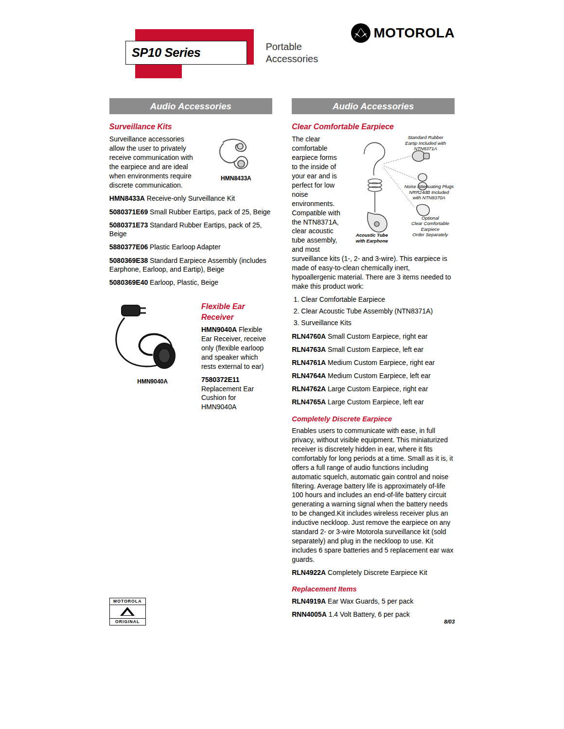SP10 Series
Portable
Accessories
MOTOROLA
Audio Accessories
Surveillance Kits
HMN8433A
Surveillance accessories allow the user to privately receive communication with the earpiece and are ideal when environments require discrete communication.
HMN8433A Receive-only Surveillance Kit
5080371E69 Small Rubber Eartips, pack of 25, Beige
5080371E73 Standard Rubber Eartips, pack of 25, Beige
5880377E06 Plastic Earloop Adapter
5080369E38 Standard Earpiece Assembly (includes Earphone, Earloop, and Eartip), Beige
5080369E40 Earloop, Plastic, Beige
HMN9040A
Flexible Ear Receiver
HMN9040A Flexible Ear Receiver, receive only (flexible earloop and speaker which rests external to ear)
7580372E11 Replacement Ear Cushion for HMN9040A
Audio Accessories
Clear Comfortable Earpiece
Standard Rubber
Eartip Included with
NTN8371A
Noise Attenuating Plugs
NRR24dB Included
with NTN8370A
Optional
Clear Comfortable Earpiece
Order Separately
Acoustic Tube
with Earphone
The clear comfortable earpiece forms to the inside of your ear and is perfect for low noise environments. Compatible with the NTN8371A, clear acoustic tube assembly, and most surveillance kits (1-, 2- and 3-wire). This earpiece is made of easy-to-clean chemically inert, hypoallergenic material. There are 3 items needed to make this product work:
Clear Comfortable Earpiece
Clear Acoustic Tube Assembly (NTN8371A)
Surveillance Kits
RLN4760A Small Custom Earpiece, right ear
RLN4763A Small Custom Earpiece, left ear
RLN4761A Medium Custom Earpiece, right ear
RLN4764A Medium Custom Earpiece, left ear
RLN4762A Large Custom Earpiece, right ear
RLN4765A Large Custom Earpiece, left ear
Completely Discrete Earpiece
Enables users to communicate with ease, in full privacy, without visible equipment. This miniaturized receiver is discretely hidden in ear, where it fits comfortably for long periods at a time. Small as it is, it offers a full range of audio functions including automatic squelch, automatic gain control and noise filtering. Average battery life is approximately of-life 100 hours and includes an end-of-life battery circuit generating a warning signal when the battery needs to be changed.Kit includes wireless receiver plus an inductive neckloop. Just remove the earpiece on any standard 2- or 3-wire Motorola surveillance kit (sold separately) and plug in the neckloop to use. Kit includes 6 spare batteries and 5 replacement ear wax guards.
RLN4922A Completely Discrete Earpiece Kit
Replacement Items
RLN4919A Ear Wax Guards, 5 per pack
RNN4005A 1.4 Volt Battery, 6 per pack
MOTOROLA
ORIGINAL
8/03